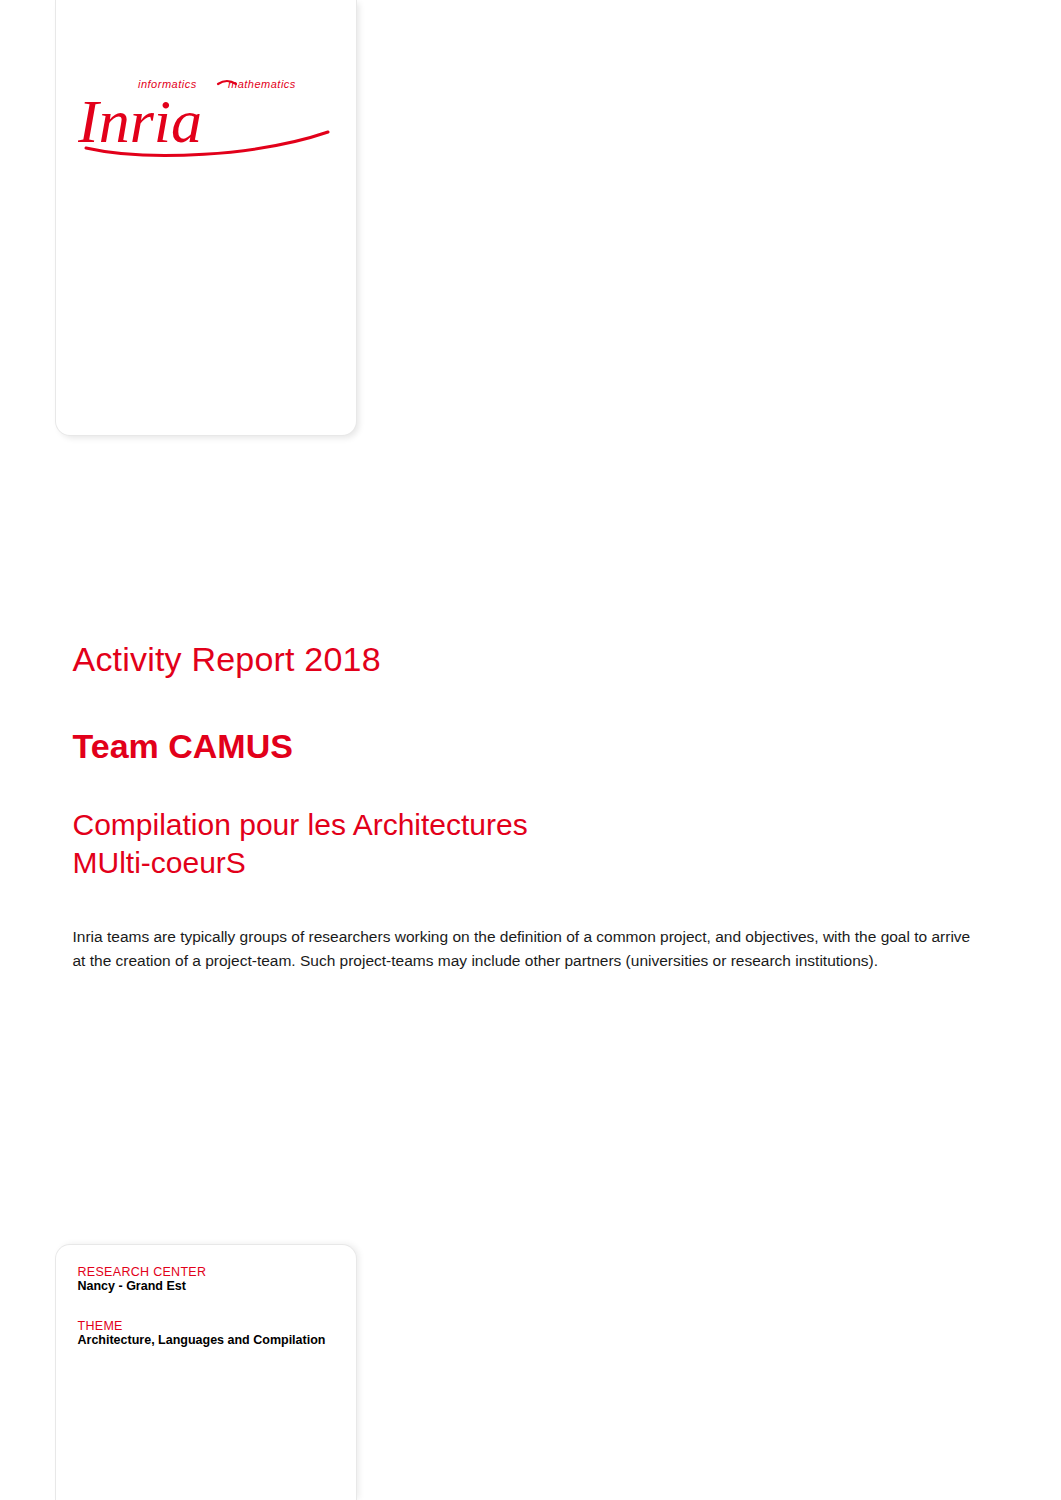informatics mathematics Inria
Activity Report 2018
Team CAMUS
Compilation pour les Architectures
MUlti-coeurS
Inria teams are typically groups of researchers working on the definition of a common project, and objectives, with the goal to arrive at the creation of a project-team. Such project-teams may include other partners (universities or research institutions).
RESEARCH CENTER
Nancy - Grand Est
THEME
Architecture, Languages and Compilation